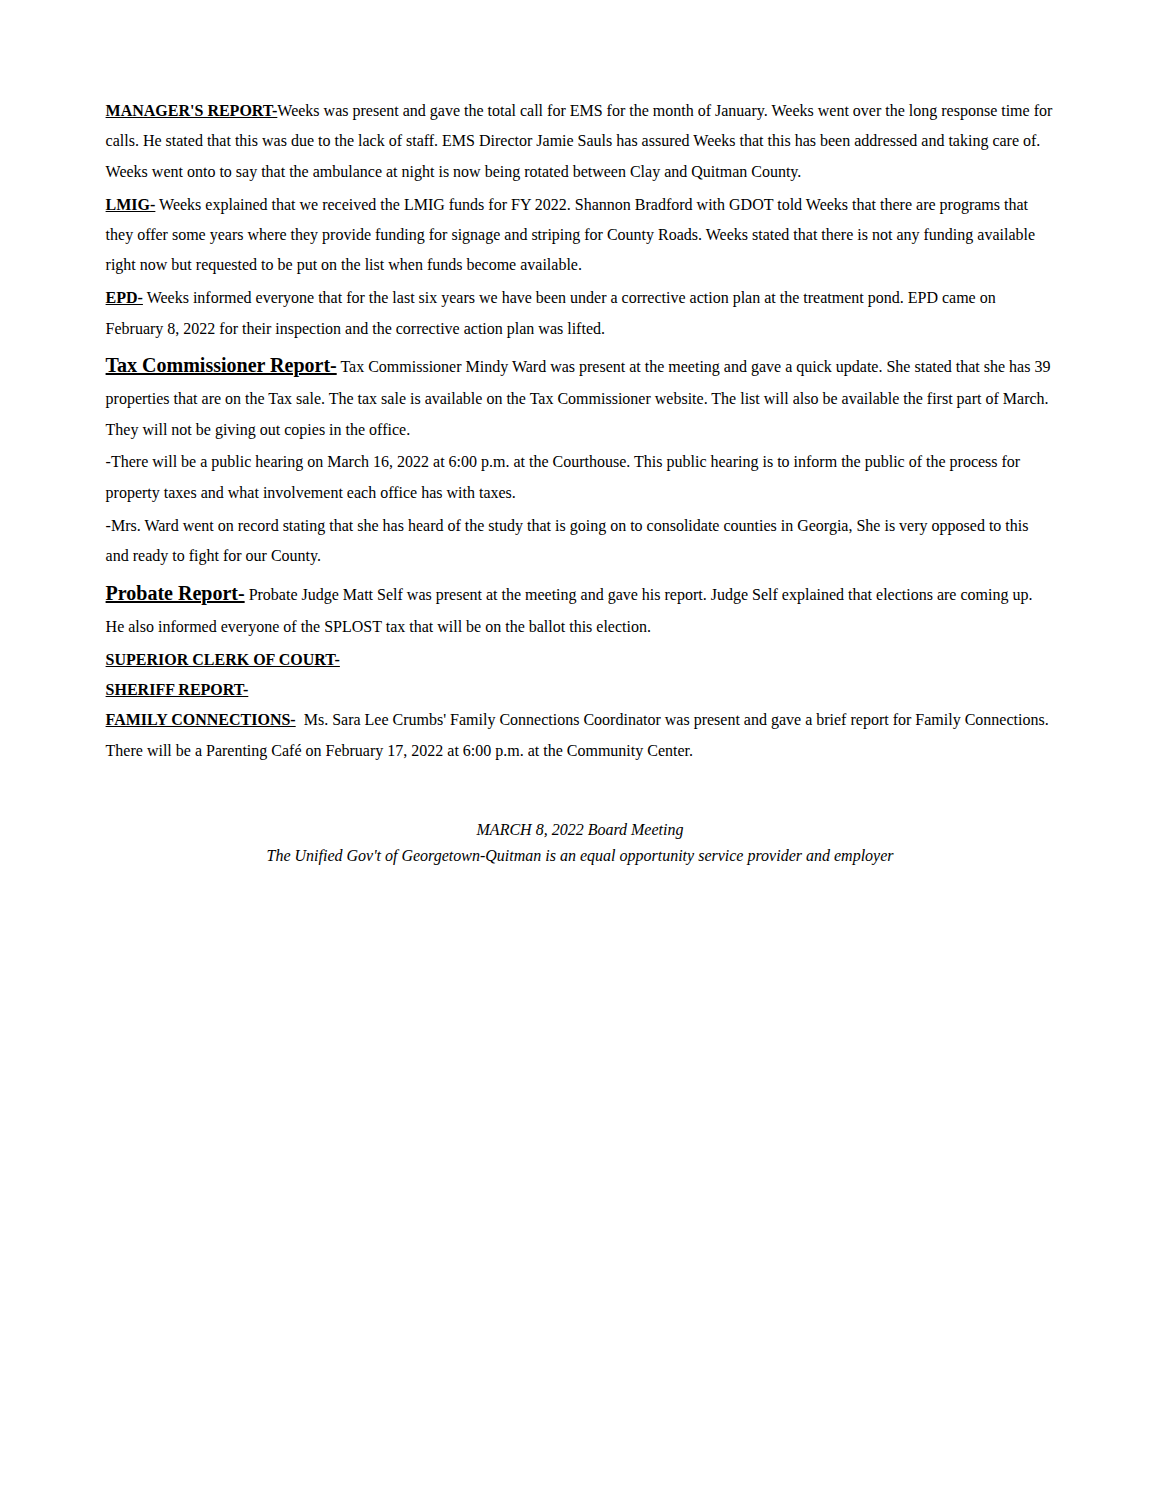MANAGER'S REPORT-Weeks was present and gave the total call for EMS for the month of January. Weeks went over the long response time for calls. He stated that this was due to the lack of staff. EMS Director Jamie Sauls has assured Weeks that this has been addressed and taking care of. Weeks went onto to say that the ambulance at night is now being rotated between Clay and Quitman County.
LMIG- Weeks explained that we received the LMIG funds for FY 2022. Shannon Bradford with GDOT told Weeks that there are programs that they offer some years where they provide funding for signage and striping for County Roads. Weeks stated that there is not any funding available right now but requested to be put on the list when funds become available.
EPD- Weeks informed everyone that for the last six years we have been under a corrective action plan at the treatment pond. EPD came on February 8, 2022 for their inspection and the corrective action plan was lifted.
Tax Commissioner Report- Tax Commissioner Mindy Ward was present at the meeting and gave a quick update. She stated that she has 39 properties that are on the Tax sale. The tax sale is available on the Tax Commissioner website. The list will also be available the first part of March. They will not be giving out copies in the office.
-There will be a public hearing on March 16, 2022 at 6:00 p.m. at the Courthouse. This public hearing is to inform the public of the process for property taxes and what involvement each office has with taxes.
-Mrs. Ward went on record stating that she has heard of the study that is going on to consolidate counties in Georgia, She is very opposed to this and ready to fight for our County.
Probate Report- Probate Judge Matt Self was present at the meeting and gave his report. Judge Self explained that elections are coming up. He also informed everyone of the SPLOST tax that will be on the ballot this election.
SUPERIOR CLERK OF COURT-
SHERIFF REPORT-
FAMILY CONNECTIONS- Ms. Sara Lee Crumbs' Family Connections Coordinator was present and gave a brief report for Family Connections. There will be a Parenting Café on February 17, 2022 at 6:00 p.m. at the Community Center.
MARCH 8, 2022 Board Meeting
The Unified Gov't of Georgetown-Quitman is an equal opportunity service provider and employer